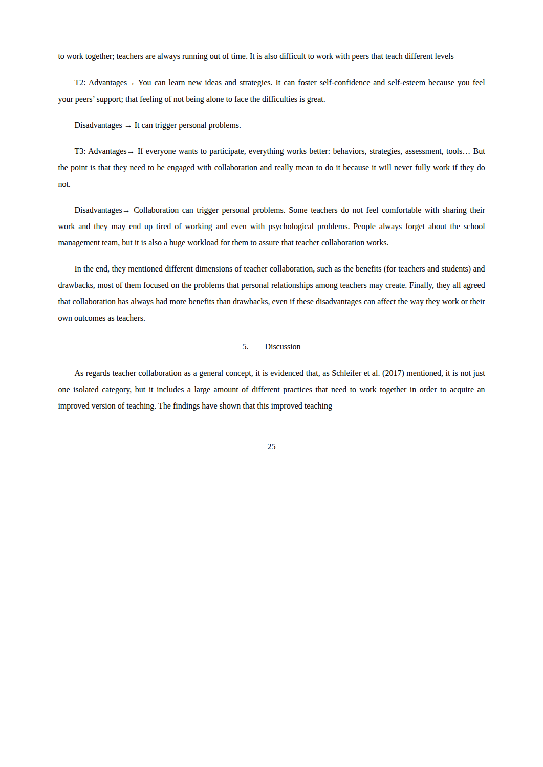to work together; teachers are always running out of time. It is also difficult to work with peers that teach different levels
T2: Advantages→ You can learn new ideas and strategies. It can foster self-confidence and self-esteem because you feel your peers’ support; that feeling of not being alone to face the difficulties is great.
Disadvantages → It can trigger personal problems.
T3: Advantages→ If everyone wants to participate, everything works better: behaviors, strategies, assessment, tools… But the point is that they need to be engaged with collaboration and really mean to do it because it will never fully work if they do not.
Disadvantages→ Collaboration can trigger personal problems. Some teachers do not feel comfortable with sharing their work and they may end up tired of working and even with psychological problems. People always forget about the school management team, but it is also a huge workload for them to assure that teacher collaboration works.
In the end, they mentioned different dimensions of teacher collaboration, such as the benefits (for teachers and students) and drawbacks, most of them focused on the problems that personal relationships among teachers may create. Finally, they all agreed that collaboration has always had more benefits than drawbacks, even if these disadvantages can affect the way they work or their own outcomes as teachers.
5.  Discussion
As regards teacher collaboration as a general concept, it is evidenced that, as Schleifer et al. (2017) mentioned, it is not just one isolated category, but it includes a large amount of different practices that need to work together in order to acquire an improved version of teaching. The findings have shown that this improved teaching
25